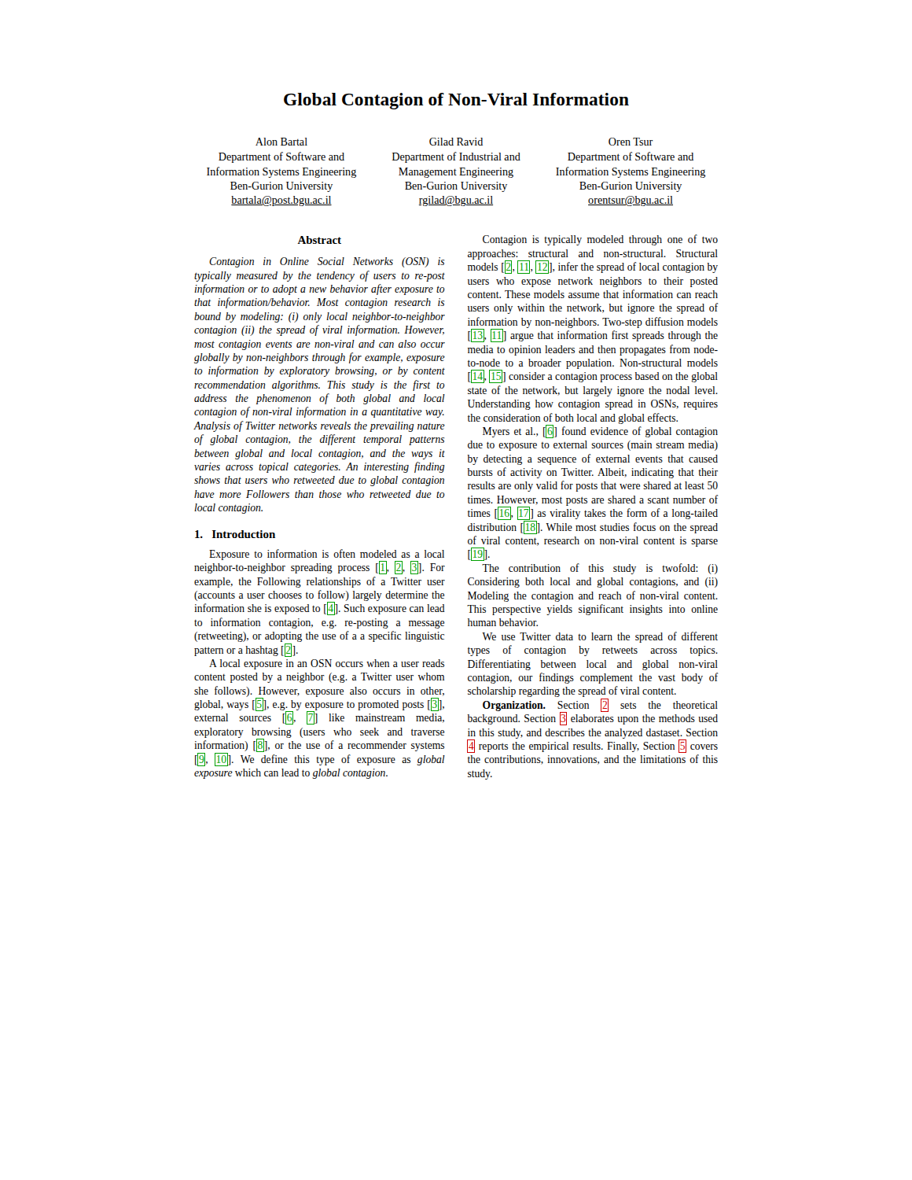Global Contagion of Non-Viral Information
Alon Bartal
Department of Software and
Information Systems Engineering
Ben-Gurion University
bartala@post.bgu.ac.il
Gilad Ravid
Department of Industrial and
Management Engineering
Ben-Gurion University
rgilad@bgu.ac.il
Oren Tsur
Department of Software and
Information Systems Engineering
Ben-Gurion University
orentsur@bgu.ac.il
Abstract
Contagion in Online Social Networks (OSN) is typically measured by the tendency of users to re-post information or to adopt a new behavior after exposure to that information/behavior. Most contagion research is bound by modeling: (i) only local neighbor-to-neighbor contagion (ii) the spread of viral information. However, most contagion events are non-viral and can also occur globally by non-neighbors through for example, exposure to information by exploratory browsing, or by content recommendation algorithms. This study is the first to address the phenomenon of both global and local contagion of non-viral information in a quantitative way. Analysis of Twitter networks reveals the prevailing nature of global contagion, the different temporal patterns between global and local contagion, and the ways it varies across topical categories. An interesting finding shows that users who retweeted due to global contagion have more Followers than those who retweeted due to local contagion.
1. Introduction
Exposure to information is often modeled as a local neighbor-to-neighbor spreading process [1, 2, 3]. For example, the Following relationships of a Twitter user (accounts a user chooses to follow) largely determine the information she is exposed to [4]. Such exposure can lead to information contagion, e.g. re-posting a message (retweeting), or adopting the use of a a specific linguistic pattern or a hashtag [2].
A local exposure in an OSN occurs when a user reads content posted by a neighbor (e.g. a Twitter user whom she follows). However, exposure also occurs in other, global, ways [5], e.g. by exposure to promoted posts [3], external sources [6, 7] like mainstream media, exploratory browsing (users who seek and traverse information) [8], or the use of a recommender systems [9, 10]. We define this type of exposure as global exposure which can lead to global contagion.
Contagion is typically modeled through one of two approaches: structural and non-structural. Structural models [2, 11, 12], infer the spread of local contagion by users who expose network neighbors to their posted content. These models assume that information can reach users only within the network, but ignore the spread of information by non-neighbors. Two-step diffusion models [13, 11] argue that information first spreads through the media to opinion leaders and then propagates from node-to-node to a broader population. Non-structural models [14, 15] consider a contagion process based on the global state of the network, but largely ignore the nodal level. Understanding how contagion spread in OSNs, requires the consideration of both local and global effects.
Myers et al., [6] found evidence of global contagion due to exposure to external sources (main stream media) by detecting a sequence of external events that caused bursts of activity on Twitter. Albeit, indicating that their results are only valid for posts that were shared at least 50 times. However, most posts are shared a scant number of times [16, 17] as virality takes the form of a long-tailed distribution [18]. While most studies focus on the spread of viral content, research on non-viral content is sparse [19].
The contribution of this study is twofold: (i) Considering both local and global contagions, and (ii) Modeling the contagion and reach of non-viral content. This perspective yields significant insights into online human behavior.
We use Twitter data to learn the spread of different types of contagion by retweets across topics. Differentiating between local and global non-viral contagion, our findings complement the vast body of scholarship regarding the spread of viral content.
Organization. Section 2 sets the theoretical background. Section 3 elaborates upon the methods used in this study, and describes the analyzed dastaset. Section 4 reports the empirical results. Finally, Section 5 covers the contributions, innovations, and the limitations of this study.